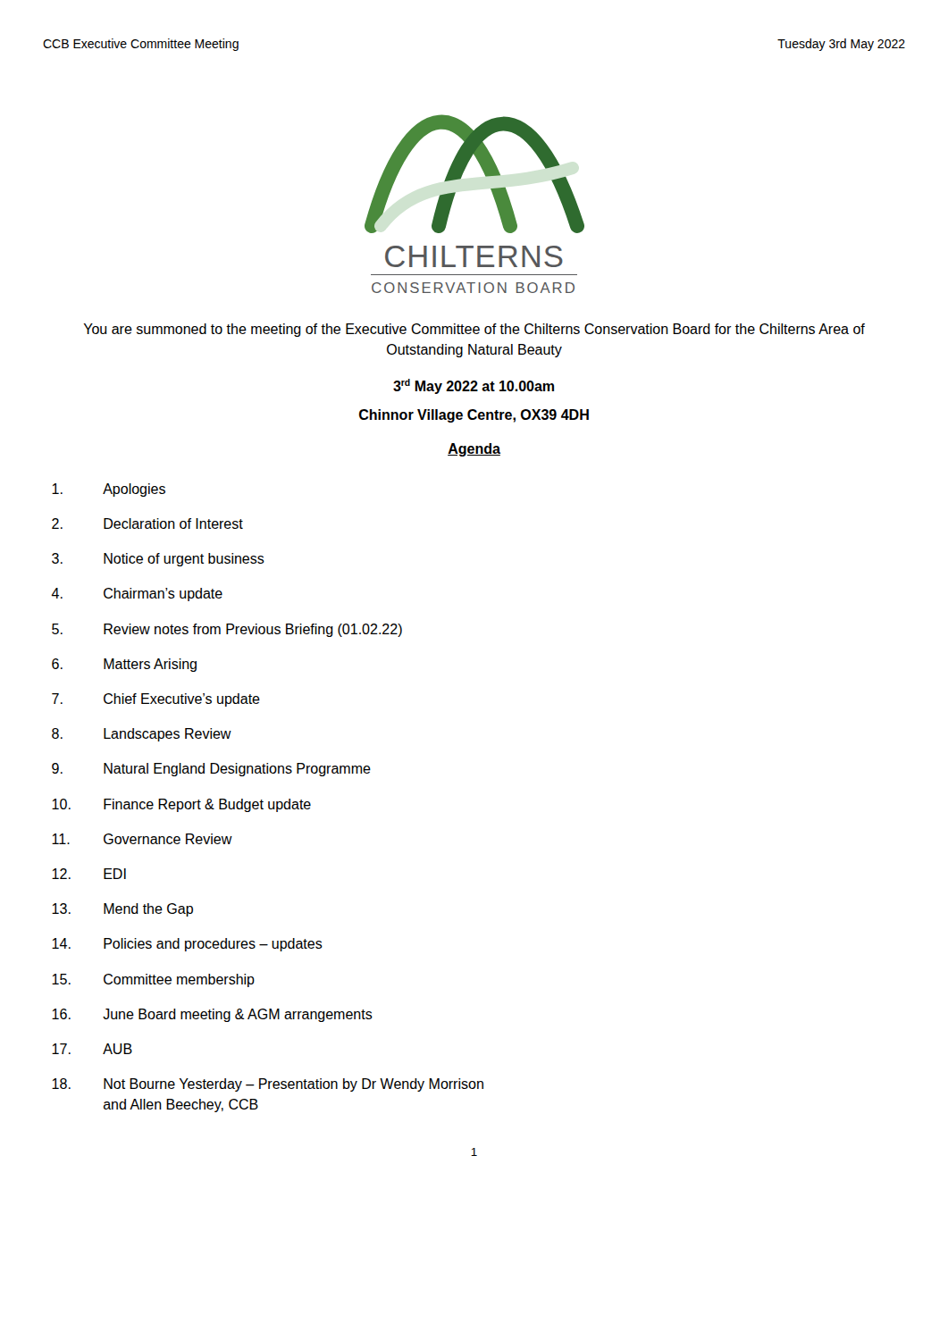CCB Executive Committee Meeting Tuesday 3rd May 2022
CHILTERNS
CONSERVATION BOARD
You are summoned to the meeting of the Executive Committee of the Chilterns Conservation Board for the Chilterns Area of Outstanding Natural Beauty
3rd May 2022 at 10.00am
Chinnor Village Centre, OX39 4DH
Agenda
Apologies
Declaration of Interest
Notice of urgent business
Chairman’s update
Review notes from Previous Briefing (01.02.22)
Matters Arising
Chief Executive’s update
Landscapes Review
Natural England Designations Programme
Finance Report & Budget update
Governance Review
EDI
Mend the Gap
Policies and procedures – updates
Committee membership
June Board meeting & AGM arrangements
AUB
Not Bourne Yesterday – Presentation by Dr Wendy Morrison
and Allen Beechey, CCB
1